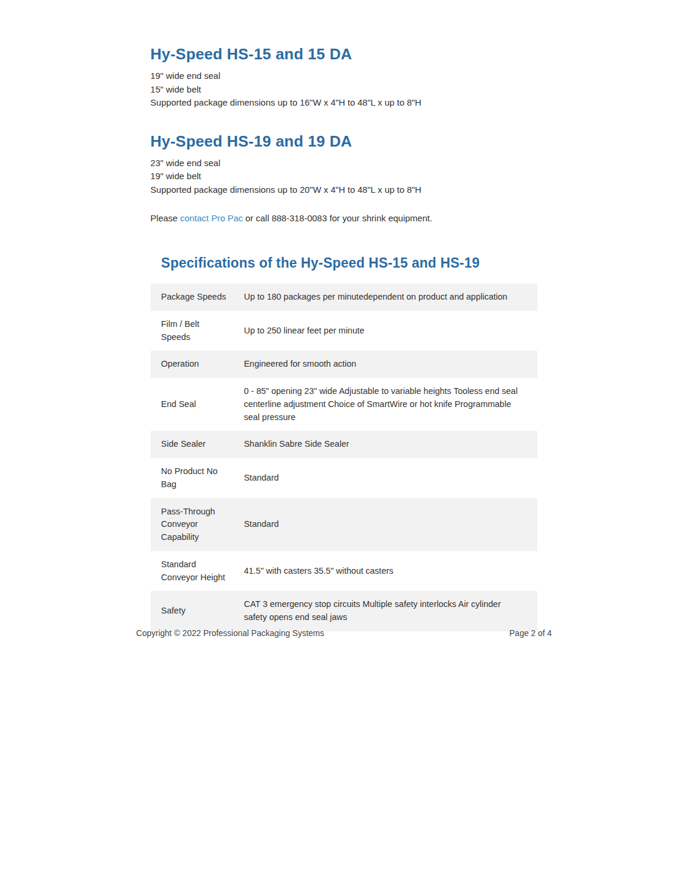Hy-Speed HS-15 and 15 DA
19" wide end seal
15" wide belt
Supported package dimensions up to 16"W x 4"H to 48"L x up to 8"H
Hy-Speed HS-19 and 19 DA
23" wide end seal
19" wide belt
Supported package dimensions up to 20"W x 4"H to 48"L x up to 8"H
Please contact Pro Pac or call 888-318-0083 for your shrink equipment.
Specifications of the Hy-Speed HS-15 and HS-19
| Package Speeds | Up to 180 packages per minutedependent on product and application |
| Film / Belt Speeds | Up to 250 linear feet per minute |
| Operation | Engineered for smooth action |
| End Seal | 0 - 85" opening 23" wide Adjustable to variable heights Tooless end seal centerline adjustment Choice of SmartWire or hot knife Programmable seal pressure |
| Side Sealer | Shanklin Sabre Side Sealer |
| No Product No Bag | Standard |
| Pass-Through Conveyor Capability | Standard |
| Standard Conveyor Height | 41.5" with casters 35.5" without casters |
| Safety | CAT 3 emergency stop circuits Multiple safety interlocks Air cylinder safety opens end seal jaws |
Copyright © 2022 Professional Packaging Systems Page 2 of 4